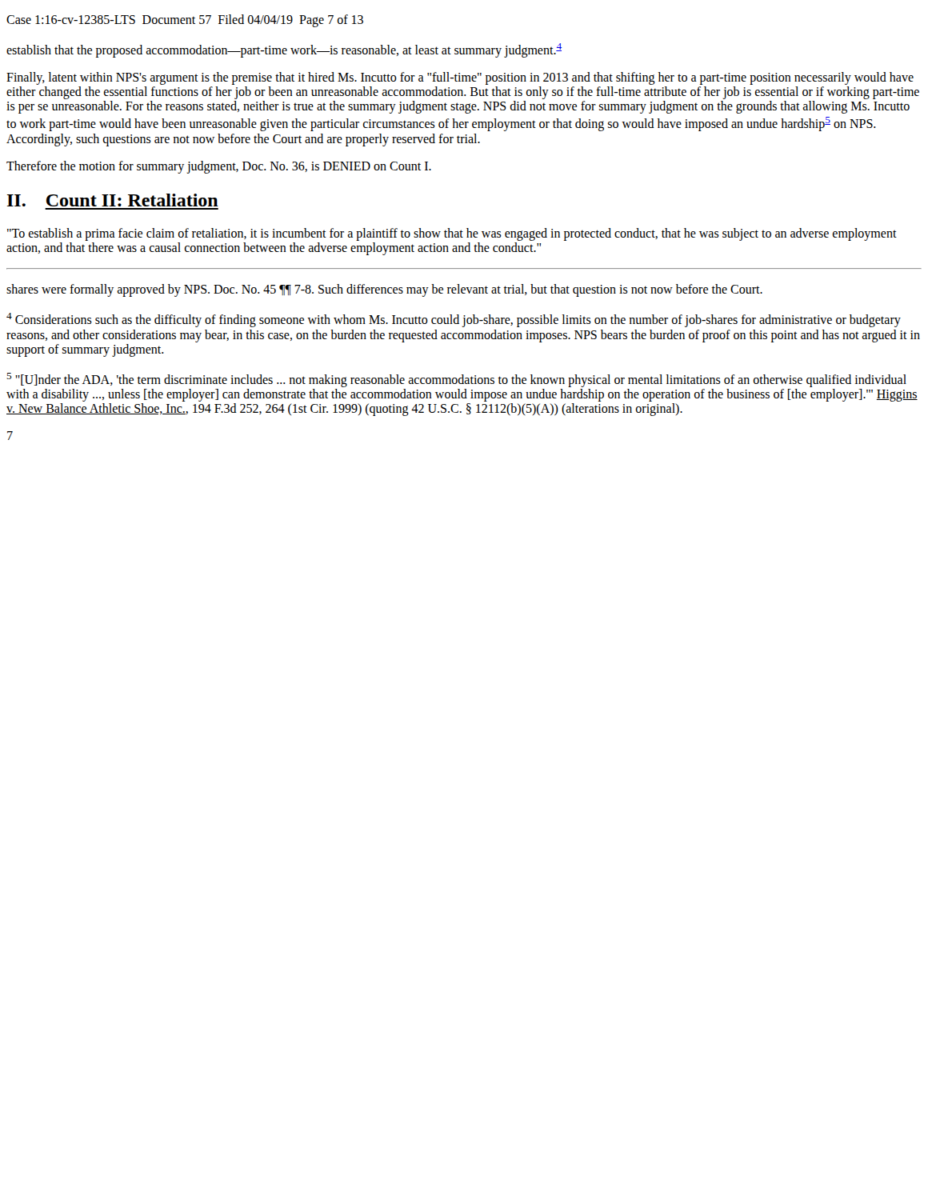Case 1:16-cv-12385-LTS Document 57 Filed 04/04/19 Page 7 of 13
establish that the proposed accommodation—part-time work—is reasonable, at least at summary judgment.4
Finally, latent within NPS's argument is the premise that it hired Ms. Incutto for a "full-time" position in 2013 and that shifting her to a part-time position necessarily would have either changed the essential functions of her job or been an unreasonable accommodation. But that is only so if the full-time attribute of her job is essential or if working part-time is per se unreasonable. For the reasons stated, neither is true at the summary judgment stage. NPS did not move for summary judgment on the grounds that allowing Ms. Incutto to work part-time would have been unreasonable given the particular circumstances of her employment or that doing so would have imposed an undue hardship5 on NPS. Accordingly, such questions are not now before the Court and are properly reserved for trial.
Therefore the motion for summary judgment, Doc. No. 36, is DENIED on Count I.
II. Count II: Retaliation
"To establish a prima facie claim of retaliation, it is incumbent for a plaintiff to show that he was engaged in protected conduct, that he was subject to an adverse employment action, and that there was a causal connection between the adverse employment action and the conduct."
shares were formally approved by NPS. Doc. No. 45 ¶¶ 7-8. Such differences may be relevant at trial, but that question is not now before the Court.
4 Considerations such as the difficulty of finding someone with whom Ms. Incutto could job-share, possible limits on the number of job-shares for administrative or budgetary reasons, and other considerations may bear, in this case, on the burden the requested accommodation imposes. NPS bears the burden of proof on this point and has not argued it in support of summary judgment.
5 "[U]nder the ADA, 'the term discriminate includes ... not making reasonable accommodations to the known physical or mental limitations of an otherwise qualified individual with a disability ..., unless [the employer] can demonstrate that the accommodation would impose an undue hardship on the operation of the business of [the employer].'" Higgins v. New Balance Athletic Shoe, Inc., 194 F.3d 252, 264 (1st Cir. 1999) (quoting 42 U.S.C. § 12112(b)(5)(A)) (alterations in original).
7